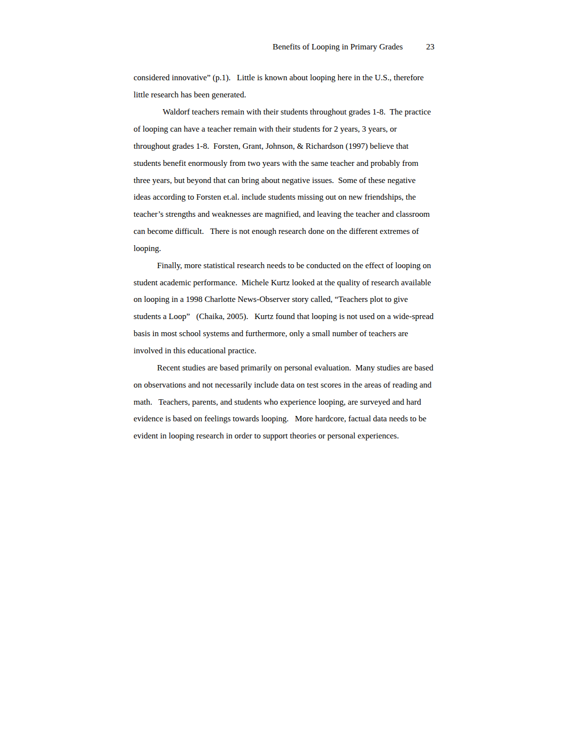Benefits of Looping in Primary Grades 23
considered innovative” (p.1). Little is known about looping here in the U.S., therefore little research has been generated.
Waldorf teachers remain with their students throughout grades 1-8. The practice of looping can have a teacher remain with their students for 2 years, 3 years, or throughout grades 1-8. Forsten, Grant, Johnson, & Richardson (1997) believe that students benefit enormously from two years with the same teacher and probably from three years, but beyond that can bring about negative issues. Some of these negative ideas according to Forsten et.al. include students missing out on new friendships, the teacher’s strengths and weaknesses are magnified, and leaving the teacher and classroom can become difficult. There is not enough research done on the different extremes of looping.
Finally, more statistical research needs to be conducted on the effect of looping on student academic performance. Michele Kurtz looked at the quality of research available on looping in a 1998 Charlotte News-Observer story called, “Teachers plot to give students a Loop” (Chaika, 2005). Kurtz found that looping is not used on a wide-spread basis in most school systems and furthermore, only a small number of teachers are involved in this educational practice.
Recent studies are based primarily on personal evaluation. Many studies are based on observations and not necessarily include data on test scores in the areas of reading and math. Teachers, parents, and students who experience looping, are surveyed and hard evidence is based on feelings towards looping. More hardcore, factual data needs to be evident in looping research in order to support theories or personal experiences.